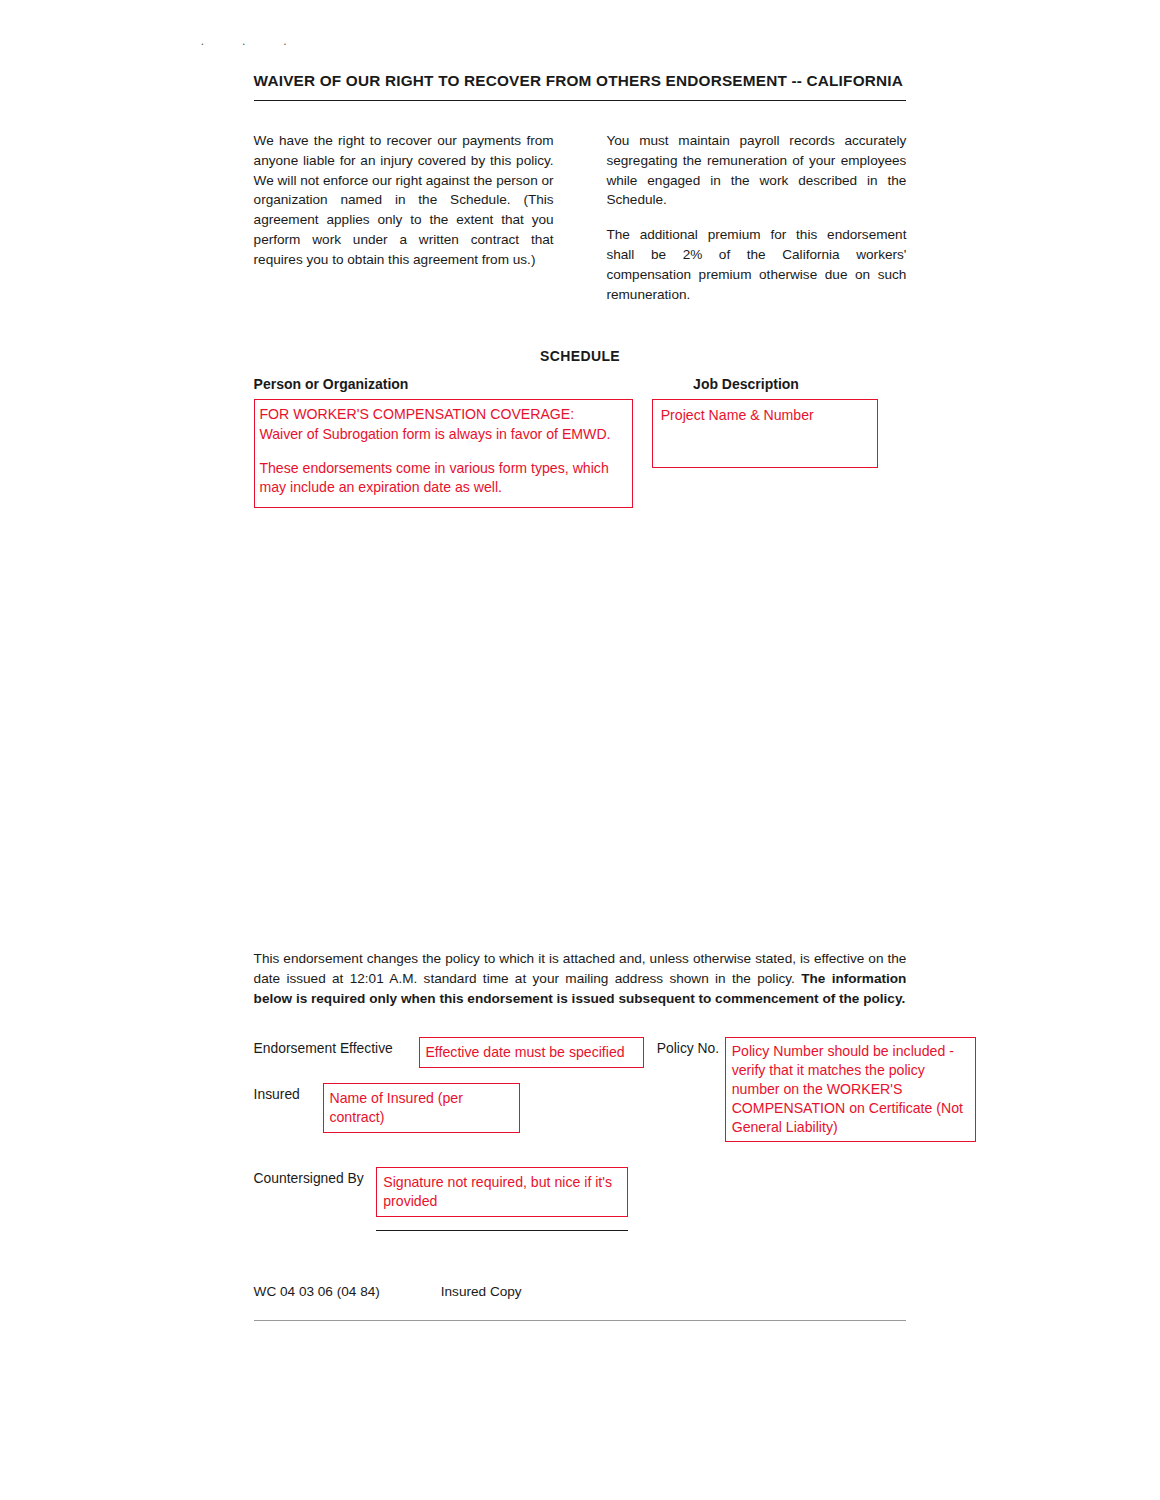. . .
WAIVER OF OUR RIGHT TO RECOVER FROM OTHERS ENDORSEMENT -- CALIFORNIA
We have the right to recover our payments from anyone liable for an injury covered by this policy. We will not enforce our right against the person or organization named in the Schedule. (This agreement applies only to the extent that you perform work under a written contract that requires you to obtain this agreement from us.)
You must maintain payroll records accurately segregating the remuneration of your employees while engaged in the work described in the Schedule.
The additional premium for this endorsement shall be 2% of the California workers' compensation premium otherwise due on such remuneration.
SCHEDULE
Person or Organization
Job Description
FOR WORKER'S COMPENSATION COVERAGE:
Waiver of Subrogation form is always in favor of EMWD.
These endorsements come in various form types, which may include an expiration date as well.
Project Name & Number
This endorsement changes the policy to which it is attached and, unless otherwise stated, is effective on the date issued at 12:01 A.M. standard time at your mailing address shown in the policy. The information below is required only when this endorsement is issued subsequent to commencement of the policy.
Endorsement Effective
Effective date must be specified
Insured
Name of Insured (per contract)
Policy No.
Policy Number should be included - verify that it matches the policy number on the WORKER'S COMPENSATION on Certificate (Not General Liability)
Countersigned By
Signature not required, but nice if it's provided
WC 04 03 06 (04 84) Insured Copy